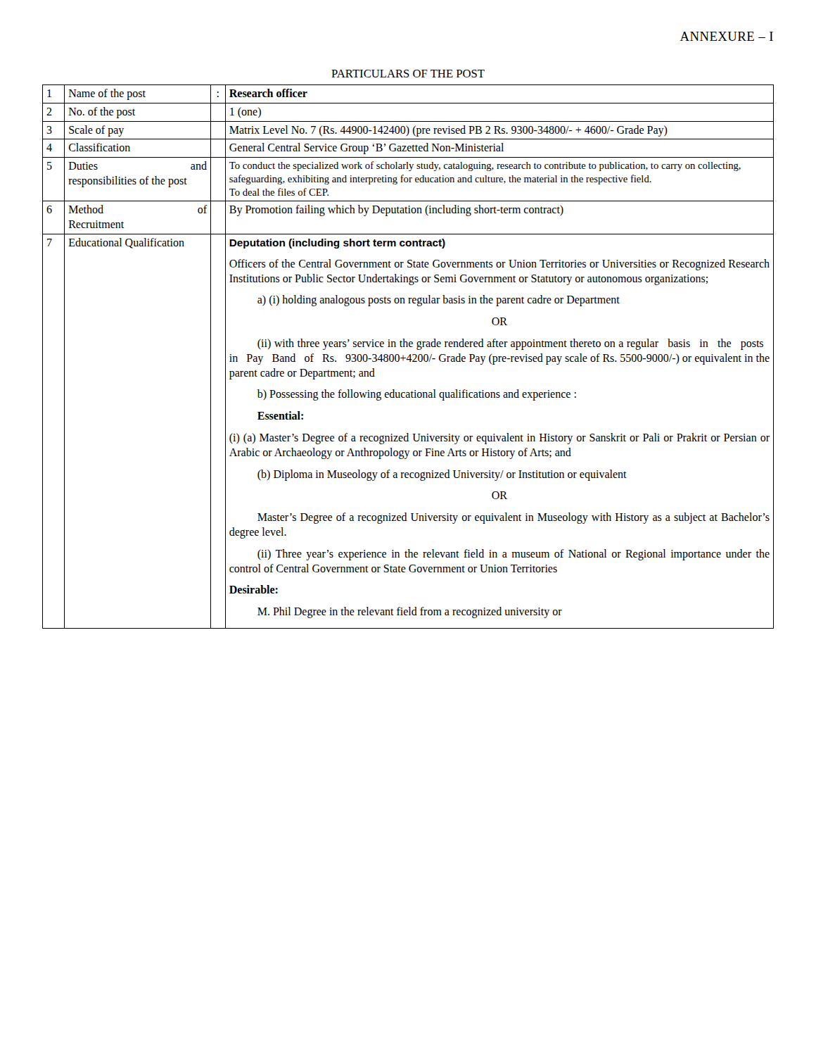ANNEXURE – I
PARTICULARS OF THE POST
| 1 | Name of the post | : | Research officer |
| 2 | No. of the post | | 1 (one) |
| 3 | Scale of pay | | Matrix Level No. 7 (Rs. 44900-142400) (pre revised PB 2 Rs. 9300-34800/- + 4600/- Grade Pay) |
| 4 | Classification | | General Central Service Group ‘B’ Gazetted Non-Ministerial |
| 5 | Duties and responsibilities of the post | | To conduct the specialized work of scholarly study, cataloguing, research to contribute to publication, to carry on collecting, safeguarding, exhibiting and interpreting for education and culture, the material in the respective field. To deal the files of CEP. |
| 6 | Method of Recruitment | | By Promotion failing which by Deputation (including short-term contract) |
| 7 | Educational Qualification | | Deputation (including short term contract) Officers of the Central Government or State Governments or Union Territories or Universities or Recognized Research Institutions or Public Sector Undertakings or Semi Government or Statutory or autonomous organizations; a) (i) holding analogous posts on regular basis in the parent cadre or Department OR (ii) with three years’ service in the grade rendered after appointment thereto on a regular basis in the posts in Pay Band of Rs. 9300-34800+4200/- Grade Pay (pre-revised pay scale of Rs. 5500-9000/-) or equivalent in the parent cadre or Department; and b) Possessing the following educational qualifications and experience : Essential: (i) (a) Master’s Degree of a recognized University or equivalent in History or Sanskrit or Pali or Prakrit or Persian or Arabic or Archaeology or Anthropology or Fine Arts or History of Arts; and (b) Diploma in Museology of a recognized University/ or Institution or equivalent OR Master’s Degree of a recognized University or equivalent in Museology with History as a subject at Bachelor’s degree level. (ii) Three year’s experience in the relevant field in a museum of National or Regional importance under the control of Central Government or State Government or Union Territories Desirable: M. Phil Degree in the relevant field from a recognized university or |